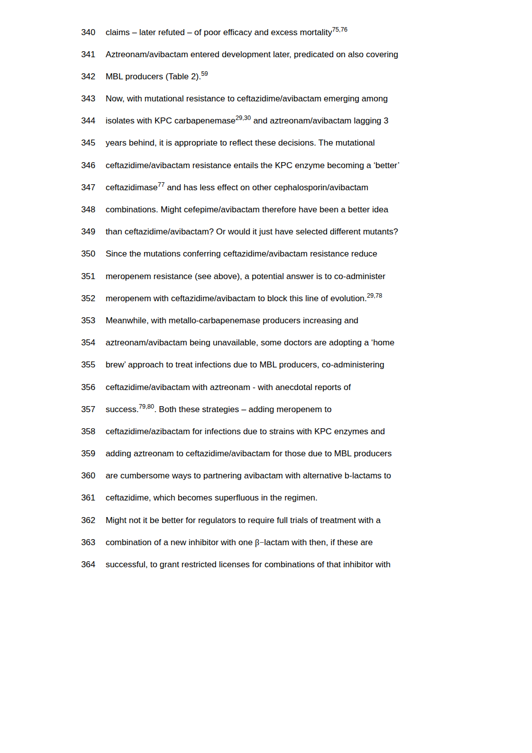claims – later refuted – of poor efficacy and excess mortality75,76
Aztreonam/avibactam entered development later, predicated on also covering
MBL producers (Table 2).59
Now, with mutational resistance to ceftazidime/avibactam emerging among
isolates with KPC carbapenemase29,30 and aztreonam/avibactam lagging 3
years behind, it is appropriate to reflect these decisions. The mutational
ceftazidime/avibactam resistance entails the KPC enzyme becoming a ‘better’
ceftazidimase77 and has less effect on other cephalosporin/avibactam
combinations. Might cefepime/avibactam therefore have been a better idea
than ceftazidime/avibactam? Or would it just have selected different mutants?
Since the mutations conferring ceftazidime/avibactam resistance reduce
meropenem resistance (see above), a potential answer is to co-administer
meropenem with ceftazidime/avibactam to block this line of evolution.29,78
Meanwhile, with metallo-carbapenemase producers increasing and
aztreonam/avibactam being unavailable, some doctors are adopting a ‘home
brew’ approach to treat infections due to MBL producers, co-administering
ceftazidime/avibactam with aztreonam - with anecdotal reports of
success.79,80. Both these strategies – adding meropenem to
ceftazidime/azibactam for infections due to strains with KPC enzymes and
adding aztreonam to ceftazidime/avibactam for those due to MBL producers
are cumbersome ways to partnering avibactam with alternative b-lactams to
ceftazidime, which becomes superfluous in the regimen.
Might not it be better for regulators to require full trials of treatment with a
combination of a new inhibitor with one β−lactam with then, if these are
successful, to grant restricted licenses for combinations of that inhibitor with